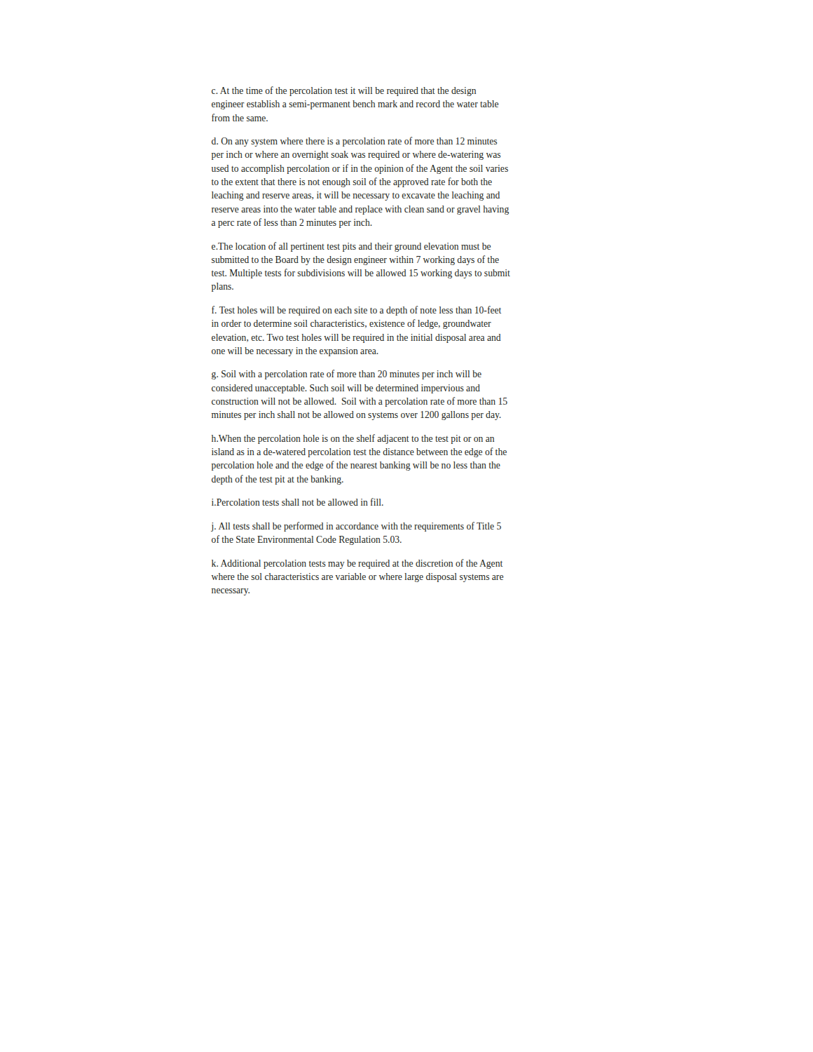c. At the time of the percolation test it will be required that the design engineer establish a semi-permanent bench mark and record the water table from the same.
d. On any system where there is a percolation rate of more than 12 minutes per inch or where an overnight soak was required or where de-watering was used to accomplish percolation or if in the opinion of the Agent the soil varies to the extent that there is not enough soil of the approved rate for both the leaching and reserve areas, it will be necessary to excavate the leaching and reserve areas into the water table and replace with clean sand or gravel having a perc rate of less than 2 minutes per inch.
e.The location of all pertinent test pits and their ground elevation must be submitted to the Board by the design engineer within 7 working days of the test. Multiple tests for subdivisions will be allowed 15 working days to submit plans.
f. Test holes will be required on each site to a depth of note less than 10-feet in order to determine soil characteristics, existence of ledge, groundwater elevation, etc. Two test holes will be required in the initial disposal area and one will be necessary in the expansion area.
g. Soil with a percolation rate of more than 20 minutes per inch will be considered unacceptable. Such soil will be determined impervious and construction will not be allowed. Soil with a percolation rate of more than 15 minutes per inch shall not be allowed on systems over 1200 gallons per day.
h.When the percolation hole is on the shelf adjacent to the test pit or on an island as in a de-watered percolation test the distance between the edge of the percolation hole and the edge of the nearest banking will be no less than the depth of the test pit at the banking.
i.Percolation tests shall not be allowed in fill.
j. All tests shall be performed in accordance with the requirements of Title 5 of the State Environmental Code Regulation 5.03.
k. Additional percolation tests may be required at the discretion of the Agent where the sol characteristics are variable or where large disposal systems are necessary.